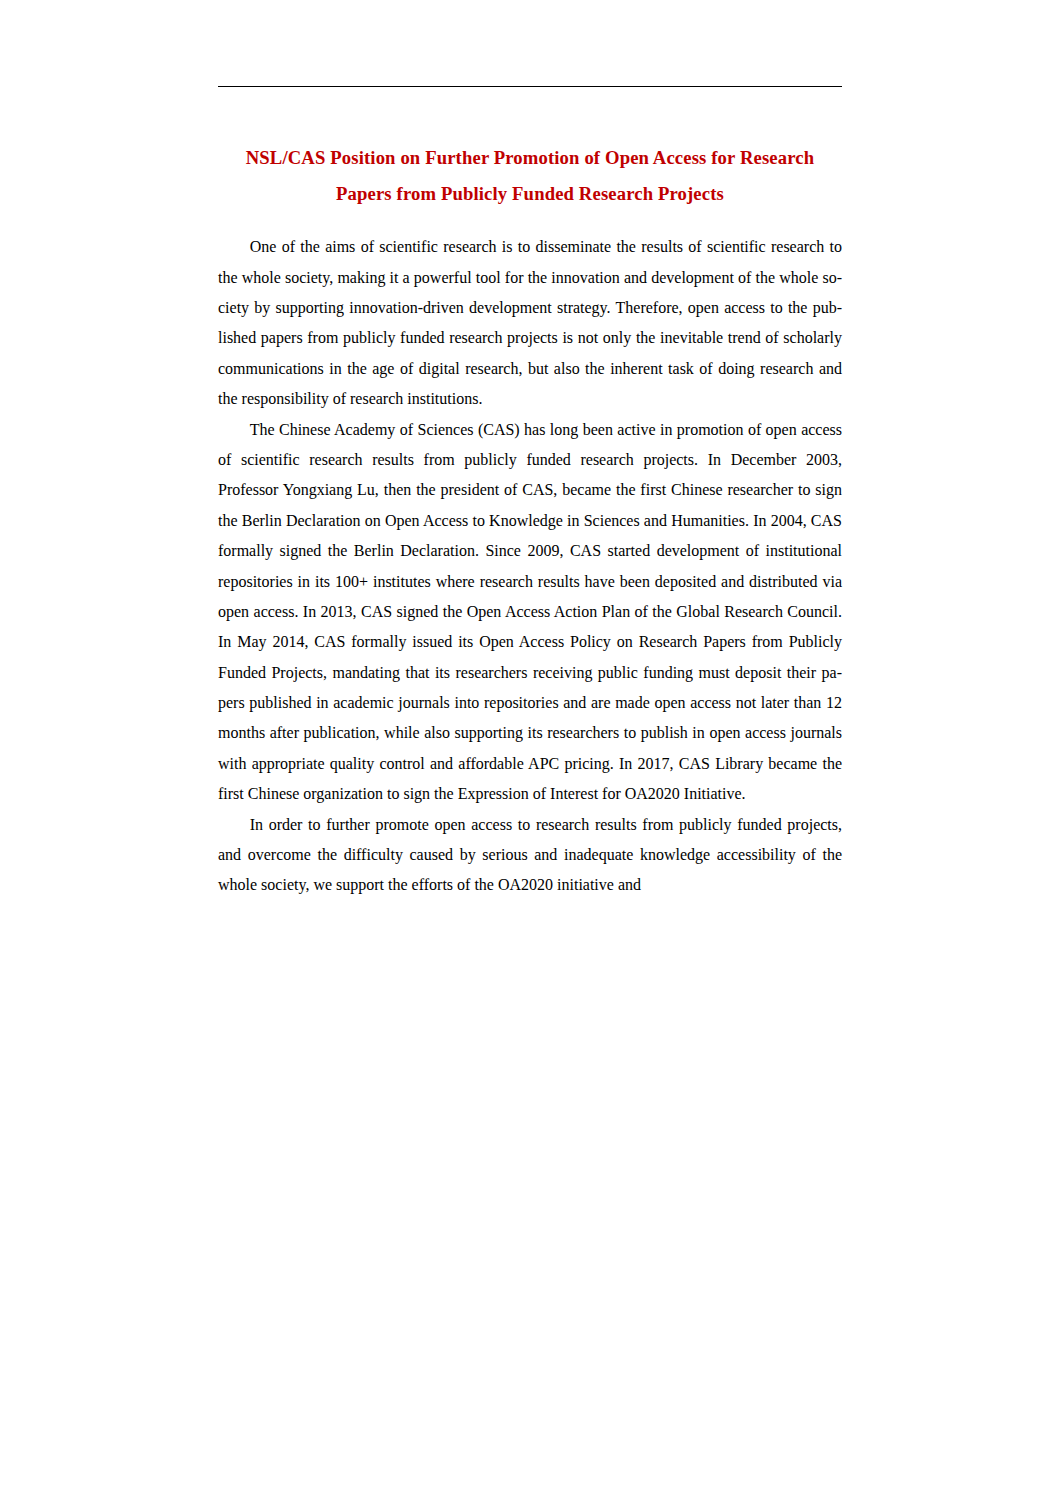NSL/CAS Position on Further Promotion of Open Access for Research Papers from Publicly Funded Research Projects
One of the aims of scientific research is to disseminate the results of scientific research to the whole society, making it a powerful tool for the innovation and development of the whole society by supporting innovation-driven development strategy. Therefore, open access to the published papers from publicly funded research projects is not only the inevitable trend of scholarly communications in the age of digital research, but also the inherent task of doing research and the responsibility of research institutions.
The Chinese Academy of Sciences (CAS) has long been active in promotion of open access of scientific research results from publicly funded research projects. In December 2003, Professor Yongxiang Lu, then the president of CAS, became the first Chinese researcher to sign the Berlin Declaration on Open Access to Knowledge in Sciences and Humanities. In 2004, CAS formally signed the Berlin Declaration. Since 2009, CAS started development of institutional repositories in its 100+ institutes where research results have been deposited and distributed via open access. In 2013, CAS signed the Open Access Action Plan of the Global Research Council. In May 2014, CAS formally issued its Open Access Policy on Research Papers from Publicly Funded Projects, mandating that its researchers receiving public funding must deposit their papers published in academic journals into repositories and are made open access not later than 12 months after publication, while also supporting its researchers to publish in open access journals with appropriate quality control and affordable APC pricing. In 2017, CAS Library became the first Chinese organization to sign the Expression of Interest for OA2020 Initiative.
In order to further promote open access to research results from publicly funded projects, and overcome the difficulty caused by serious and inadequate knowledge accessibility of the whole society, we support the efforts of the OA2020 initiative and